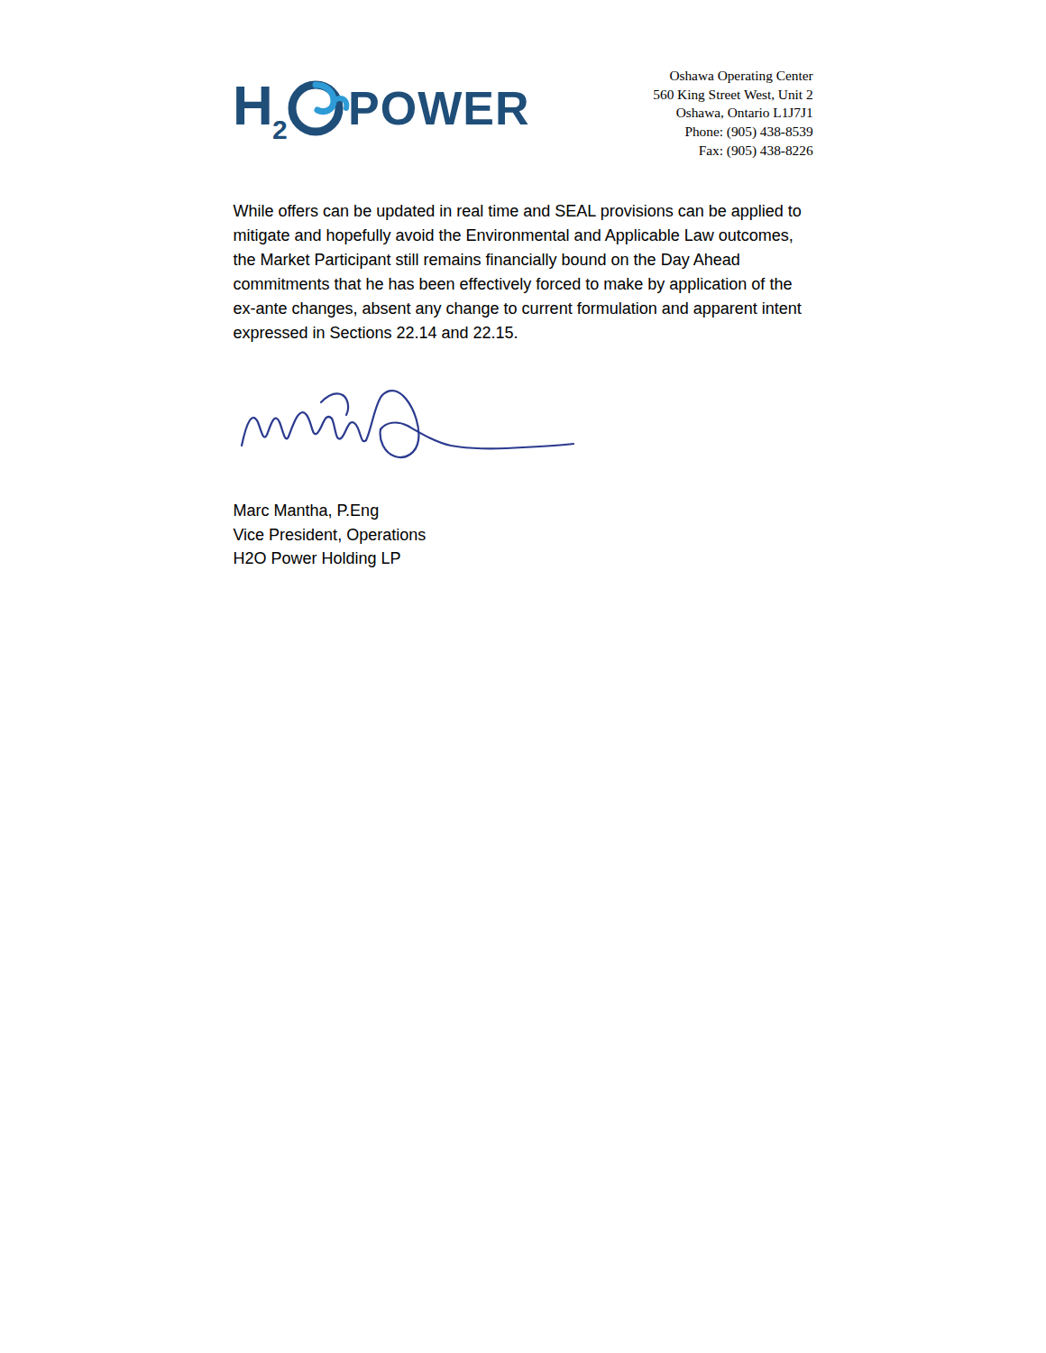H2O POWER H 2 POWER
Oshawa Operating Center
560 King Street West, Unit 2
Oshawa, Ontario L1J7J1
Phone: (905) 438-8539
Fax: (905) 438-8226
While offers can be updated in real time and SEAL provisions can be applied to mitigate and hopefully avoid the Environmental and Applicable Law outcomes, the Market Participant still remains financially bound on the Day Ahead commitments that he has been effectively forced to make by application of the ex-ante changes, absent any change to current formulation and apparent intent expressed in Sections 22.14 and 22.15.
Signature
Marc Mantha, P.Eng
Vice President, Operations
H2O Power Holding LP